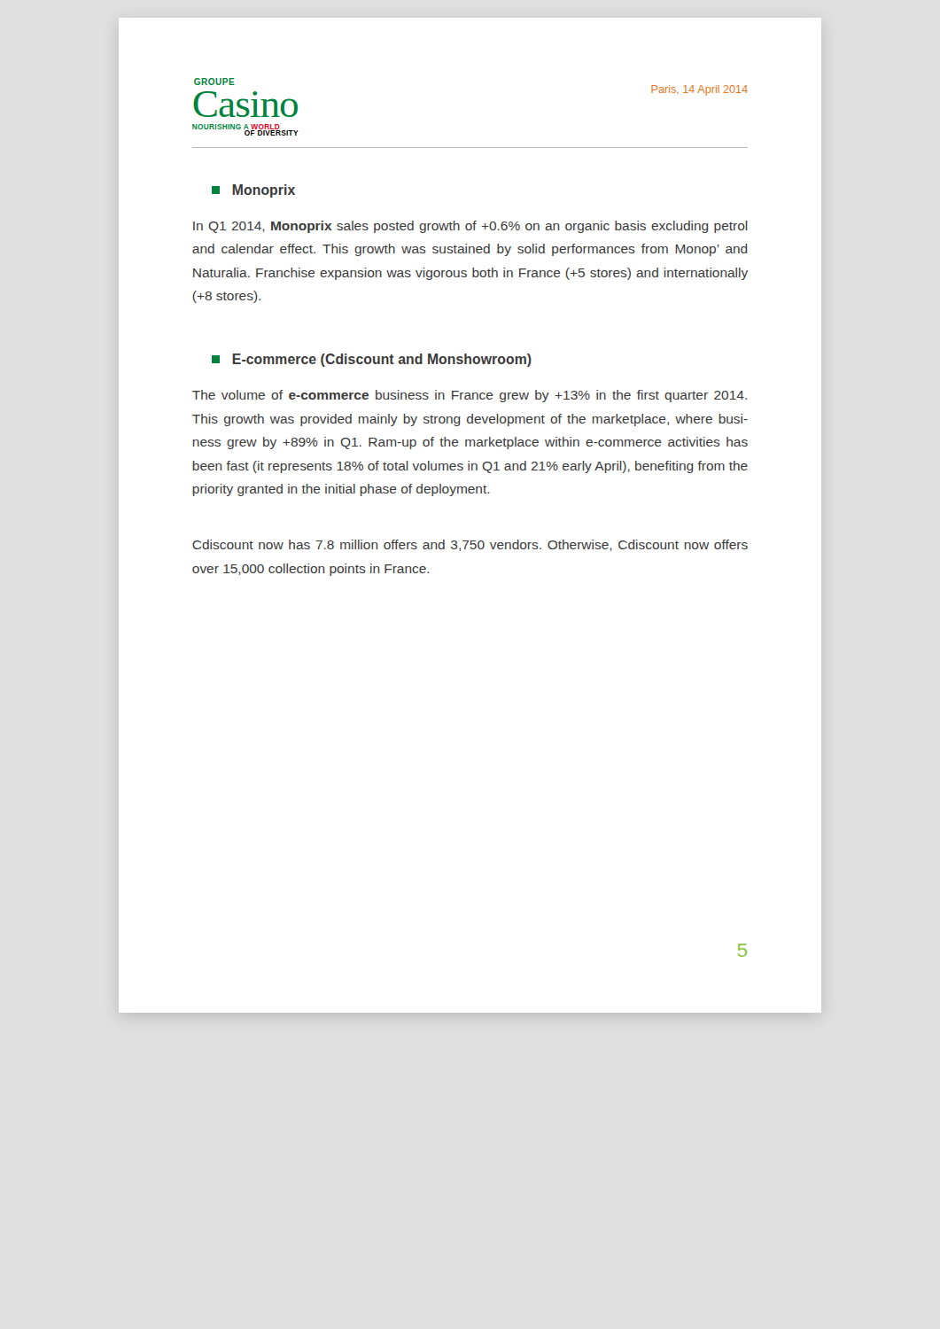GROUPE Casino NOURISHING A WORLD OF DIVERSITY
Paris, 14 April 2014
Monoprix
In Q1 2014, Monoprix sales posted growth of +0.6% on an organic basis excluding petrol and calendar effect. This growth was sustained by solid performances from Monop’ and Naturalia. Franchise expansion was vigorous both in France (+5 stores) and internationally (+8 stores).
E-commerce (Cdiscount and Monshowroom)
The volume of e-commerce business in France grew by +13% in the first quarter 2014. This growth was provided mainly by strong development of the marketplace, where business grew by +89% in Q1. Ram-up of the marketplace within e-commerce activities has been fast (it represents 18% of total volumes in Q1 and 21% early April), benefiting from the priority granted in the initial phase of deployment.
Cdiscount now has 7.8 million offers and 3,750 vendors. Otherwise, Cdiscount now offers over 15,000 collection points in France.
5